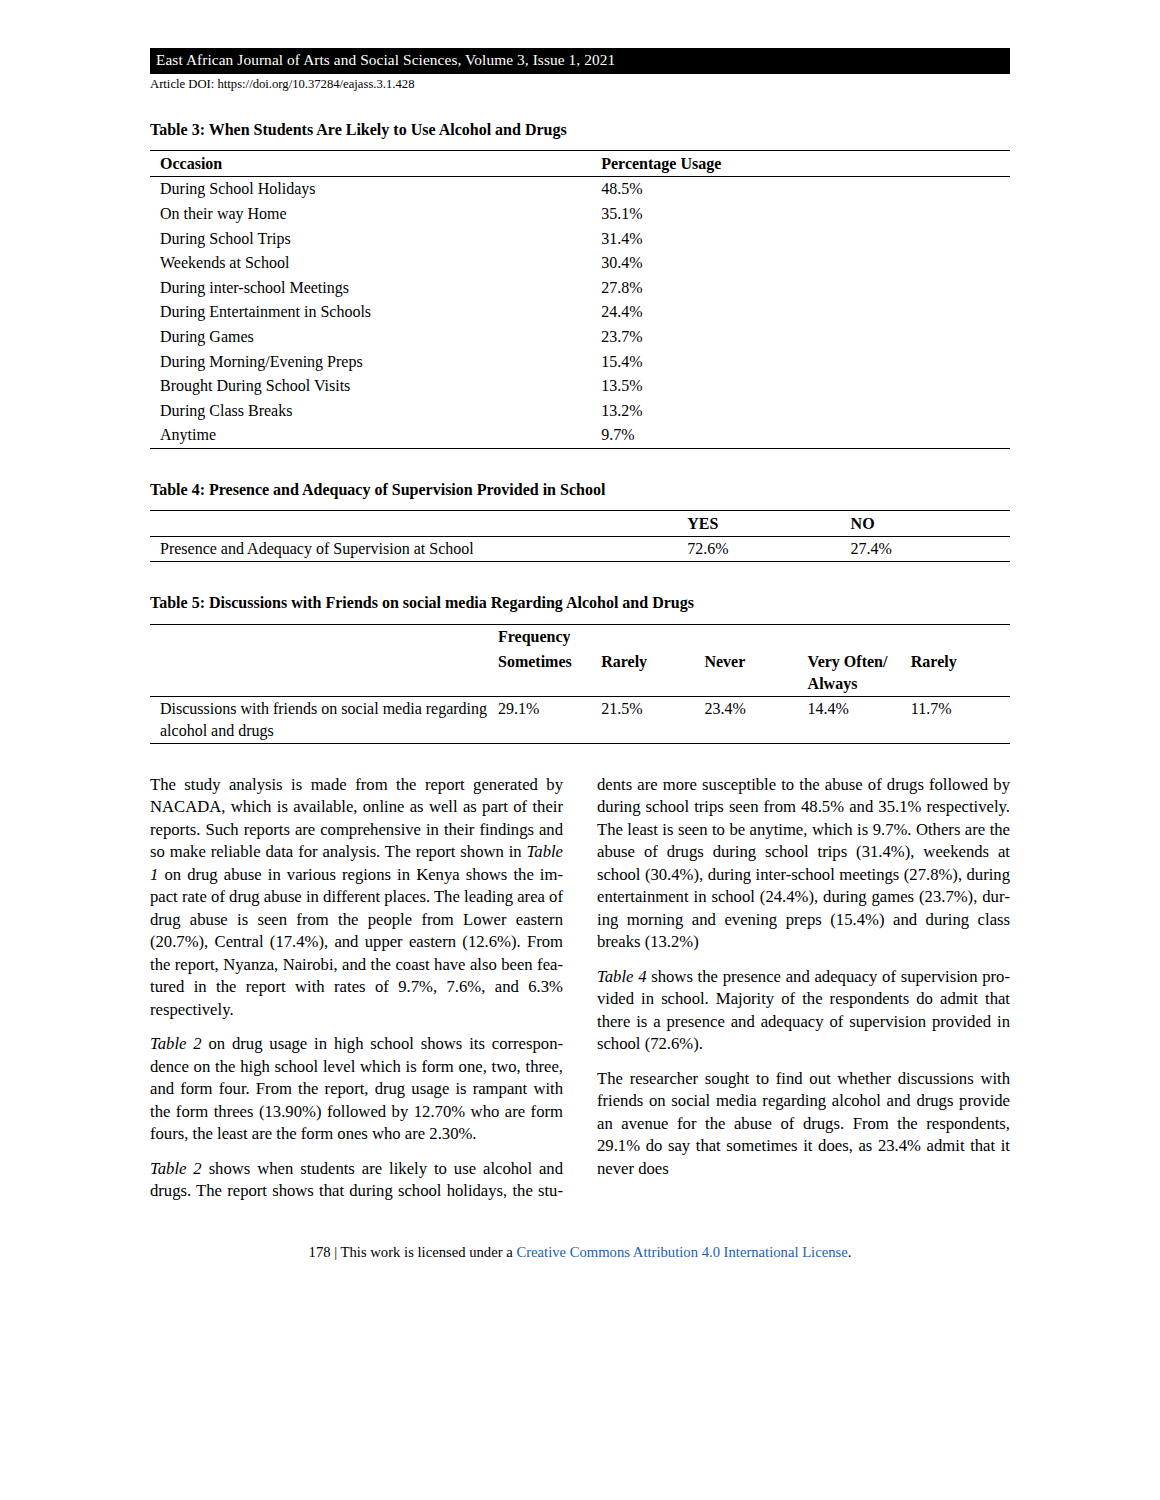East African Journal of Arts and Social Sciences, Volume 3, Issue 1, 2021
Article DOI: https://doi.org/10.37284/eajass.3.1.428
Table 3: When Students Are Likely to Use Alcohol and Drugs
| Occasion | Percentage Usage |
| --- | --- |
| During School Holidays | 48.5% |
| On their way Home | 35.1% |
| During School Trips | 31.4% |
| Weekends at School | 30.4% |
| During inter-school Meetings | 27.8% |
| During Entertainment in Schools | 24.4% |
| During Games | 23.7% |
| During Morning/Evening Preps | 15.4% |
| Brought During School Visits | 13.5% |
| During Class Breaks | 13.2% |
| Anytime | 9.7% |
Table 4: Presence and Adequacy of Supervision Provided in School
| | YES | NO |
| --- | --- | --- |
| Presence and Adequacy of Supervision at School | 72.6% | 27.4% |
Table 5: Discussions with Friends on social media Regarding Alcohol and Drugs
| | Frequency |
| | Sometimes | Rarely | Never | Very Often/ Always | Rarely |
| Discussions with friends on social media regarding alcohol and drugs | 29.1% | 21.5% | 23.4% | 14.4% | 11.7% |
The study analysis is made from the report generated by NACADA, which is available, online as well as part of their reports. Such reports are comprehensive in their findings and so make reliable data for analysis. The report shown in Table 1 on drug abuse in various regions in Kenya shows the impact rate of drug abuse in different places. The leading area of drug abuse is seen from the people from Lower eastern (20.7%), Central (17.4%), and upper eastern (12.6%). From the report, Nyanza, Nairobi, and the coast have also been featured in the report with rates of 9.7%, 7.6%, and 6.3% respectively.
Table 2 on drug usage in high school shows its correspondence on the high school level which is form one, two, three, and form four. From the report, drug usage is rampant with the form threes (13.90%) followed by 12.70% who are form fours, the least are the form ones who are 2.30%.
Table 2 shows when students are likely to use alcohol and drugs. The report shows that during school holidays, the students are more susceptible to the abuse of drugs followed by during school trips seen from 48.5% and 35.1% respectively. The least is seen to be anytime, which is 9.7%. Others are the abuse of drugs during school trips (31.4%), weekends at school (30.4%), during inter-school meetings (27.8%), during entertainment in school (24.4%), during games (23.7%), during morning and evening preps (15.4%) and during class breaks (13.2%)
Table 4 shows the presence and adequacy of supervision provided in school. Majority of the respondents do admit that there is a presence and adequacy of supervision provided in school (72.6%).
The researcher sought to find out whether discussions with friends on social media regarding alcohol and drugs provide an avenue for the abuse of drugs. From the respondents, 29.1% do say that sometimes it does, as 23.4% admit that it never does
178 | This work is licensed under a Creative Commons Attribution 4.0 International License.